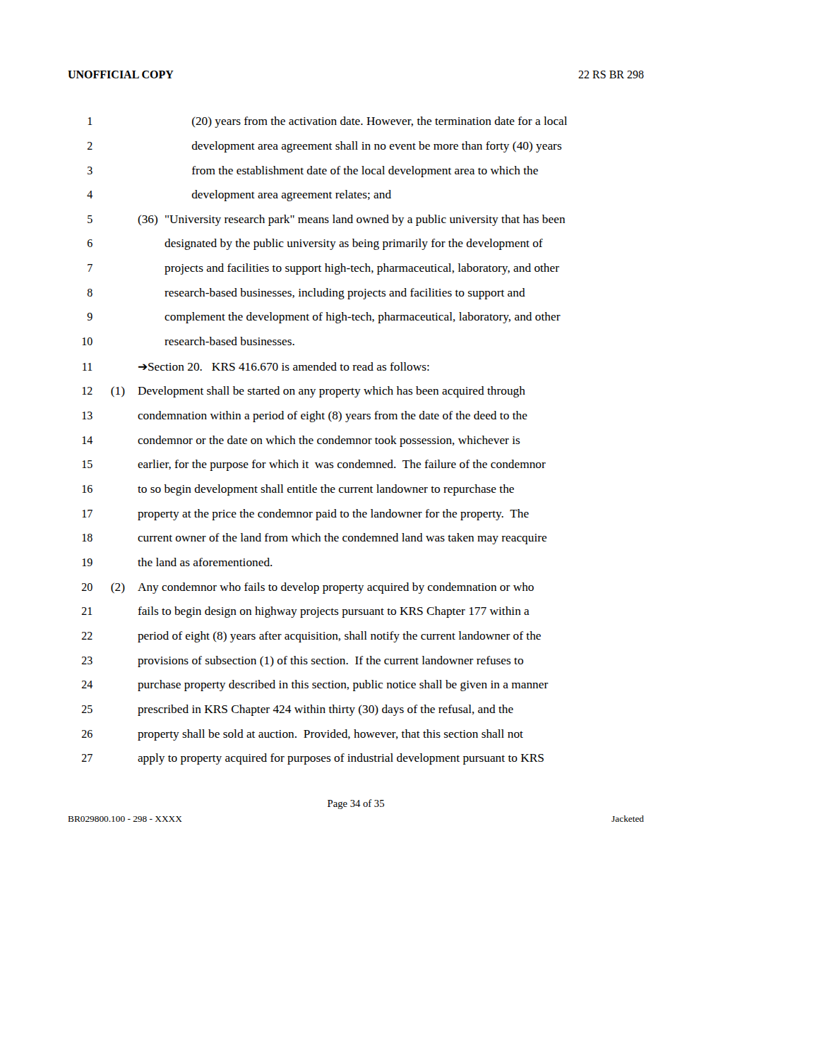UNOFFICIAL COPY
22 RS BR 298
(20) years from the activation date. However, the termination date for a local
development area agreement shall in no event be more than forty (40) years
from the establishment date of the local development area to which the
development area agreement relates; and
(36)"University research park" means land owned by a public university that has been
designated by the public university as being primarily for the development of
projects and facilities to support high-tech, pharmaceutical, laboratory, and other
research-based businesses, including projects and facilities to support and
complement the development of high-tech, pharmaceutical, laboratory, and other
research-based businesses.
➔Section 20. KRS 416.670 is amended to read as follows:
(1) Development shall be started on any property which has been acquired through
condemnation within a period of eight (8) years from the date of the deed to the
condemnor or the date on which the condemnor took possession, whichever is
earlier, for the purpose for which it was condemned. The failure of the condemnor
to so begin development shall entitle the current landowner to repurchase the
property at the price the condemnor paid to the landowner for the property. The
current owner of the land from which the condemned land was taken may reacquire
the land as aforementioned.
(2) Any condemnor who fails to develop property acquired by condemnation or who
fails to begin design on highway projects pursuant to KRS Chapter 177 within a
period of eight (8) years after acquisition, shall notify the current landowner of the
provisions of subsection (1) of this section. If the current landowner refuses to
purchase property described in this section, public notice shall be given in a manner
prescribed in KRS Chapter 424 within thirty (30) days of the refusal, and the
property shall be sold at auction. Provided, however, that this section shall not
apply to property acquired for purposes of industrial development pursuant to KRS
Page 34 of 35
BR029800.100 - 298 - XXXX
Jacketed